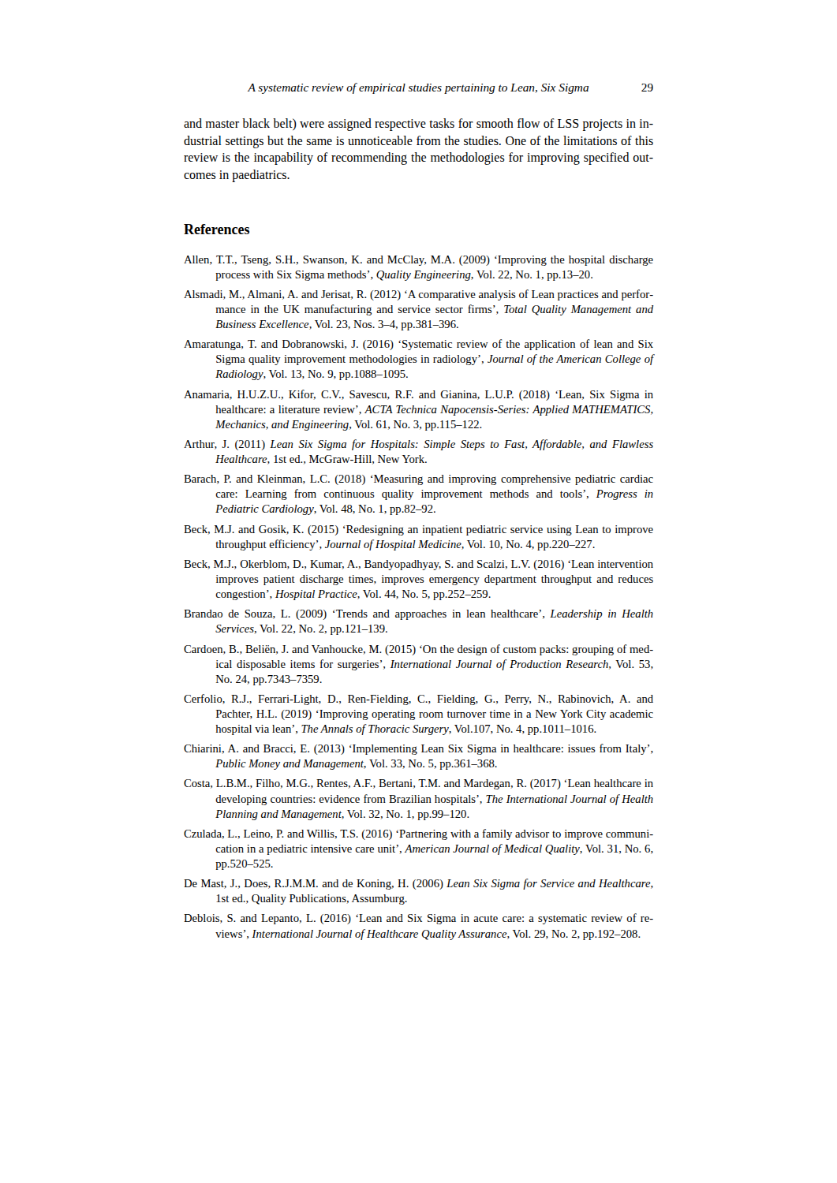A systematic review of empirical studies pertaining to Lean, Six Sigma 29
and master black belt) were assigned respective tasks for smooth flow of LSS projects in industrial settings but the same is unnoticeable from the studies. One of the limitations of this review is the incapability of recommending the methodologies for improving specified outcomes in paediatrics.
References
Allen, T.T., Tseng, S.H., Swanson, K. and McClay, M.A. (2009) ‘Improving the hospital discharge process with Six Sigma methods’, Quality Engineering, Vol. 22, No. 1, pp.13–20.
Alsmadi, M., Almani, A. and Jerisat, R. (2012) ‘A comparative analysis of Lean practices and performance in the UK manufacturing and service sector firms’, Total Quality Management and Business Excellence, Vol. 23, Nos. 3–4, pp.381–396.
Amaratunga, T. and Dobranowski, J. (2016) ‘Systematic review of the application of lean and Six Sigma quality improvement methodologies in radiology’, Journal of the American College of Radiology, Vol. 13, No. 9, pp.1088–1095.
Anamaria, H.U.Z.U., Kifor, C.V., Savescu, R.F. and Gianina, L.U.P. (2018) ‘Lean, Six Sigma in healthcare: a literature review’, ACTA Technica Napocensis-Series: Applied MATHEMATICS, Mechanics, and Engineering, Vol. 61, No. 3, pp.115–122.
Arthur, J. (2011) Lean Six Sigma for Hospitals: Simple Steps to Fast, Affordable, and Flawless Healthcare, 1st ed., McGraw-Hill, New York.
Barach, P. and Kleinman, L.C. (2018) ‘Measuring and improving comprehensive pediatric cardiac care: Learning from continuous quality improvement methods and tools’, Progress in Pediatric Cardiology, Vol. 48, No. 1, pp.82–92.
Beck, M.J. and Gosik, K. (2015) ‘Redesigning an inpatient pediatric service using Lean to improve throughput efficiency’, Journal of Hospital Medicine, Vol. 10, No. 4, pp.220–227.
Beck, M.J., Okerblom, D., Kumar, A., Bandyopadhyay, S. and Scalzi, L.V. (2016) ‘Lean intervention improves patient discharge times, improves emergency department throughput and reduces congestion’, Hospital Practice, Vol. 44, No. 5, pp.252–259.
Brandao de Souza, L. (2009) ‘Trends and approaches in lean healthcare’, Leadership in Health Services, Vol. 22, No. 2, pp.121–139.
Cardoen, B., Beliën, J. and Vanhoucke, M. (2015) ‘On the design of custom packs: grouping of medical disposable items for surgeries’, International Journal of Production Research, Vol. 53, No. 24, pp.7343–7359.
Cerfolio, R.J., Ferrari-Light, D., Ren-Fielding, C., Fielding, G., Perry, N., Rabinovich, A. and Pachter, H.L. (2019) ‘Improving operating room turnover time in a New York City academic hospital via lean’, The Annals of Thoracic Surgery, Vol.107, No. 4, pp.1011–1016.
Chiarini, A. and Bracci, E. (2013) ‘Implementing Lean Six Sigma in healthcare: issues from Italy’, Public Money and Management, Vol. 33, No. 5, pp.361–368.
Costa, L.B.M., Filho, M.G., Rentes, A.F., Bertani, T.M. and Mardegan, R. (2017) ‘Lean healthcare in developing countries: evidence from Brazilian hospitals’, The International Journal of Health Planning and Management, Vol. 32, No. 1, pp.99–120.
Czulada, L., Leino, P. and Willis, T.S. (2016) ‘Partnering with a family advisor to improve communication in a pediatric intensive care unit’, American Journal of Medical Quality, Vol. 31, No. 6, pp.520–525.
De Mast, J., Does, R.J.M.M. and de Koning, H. (2006) Lean Six Sigma for Service and Healthcare, 1st ed., Quality Publications, Assumburg.
Deblois, S. and Lepanto, L. (2016) ‘Lean and Six Sigma in acute care: a systematic review of reviews’, International Journal of Healthcare Quality Assurance, Vol. 29, No. 2, pp.192–208.